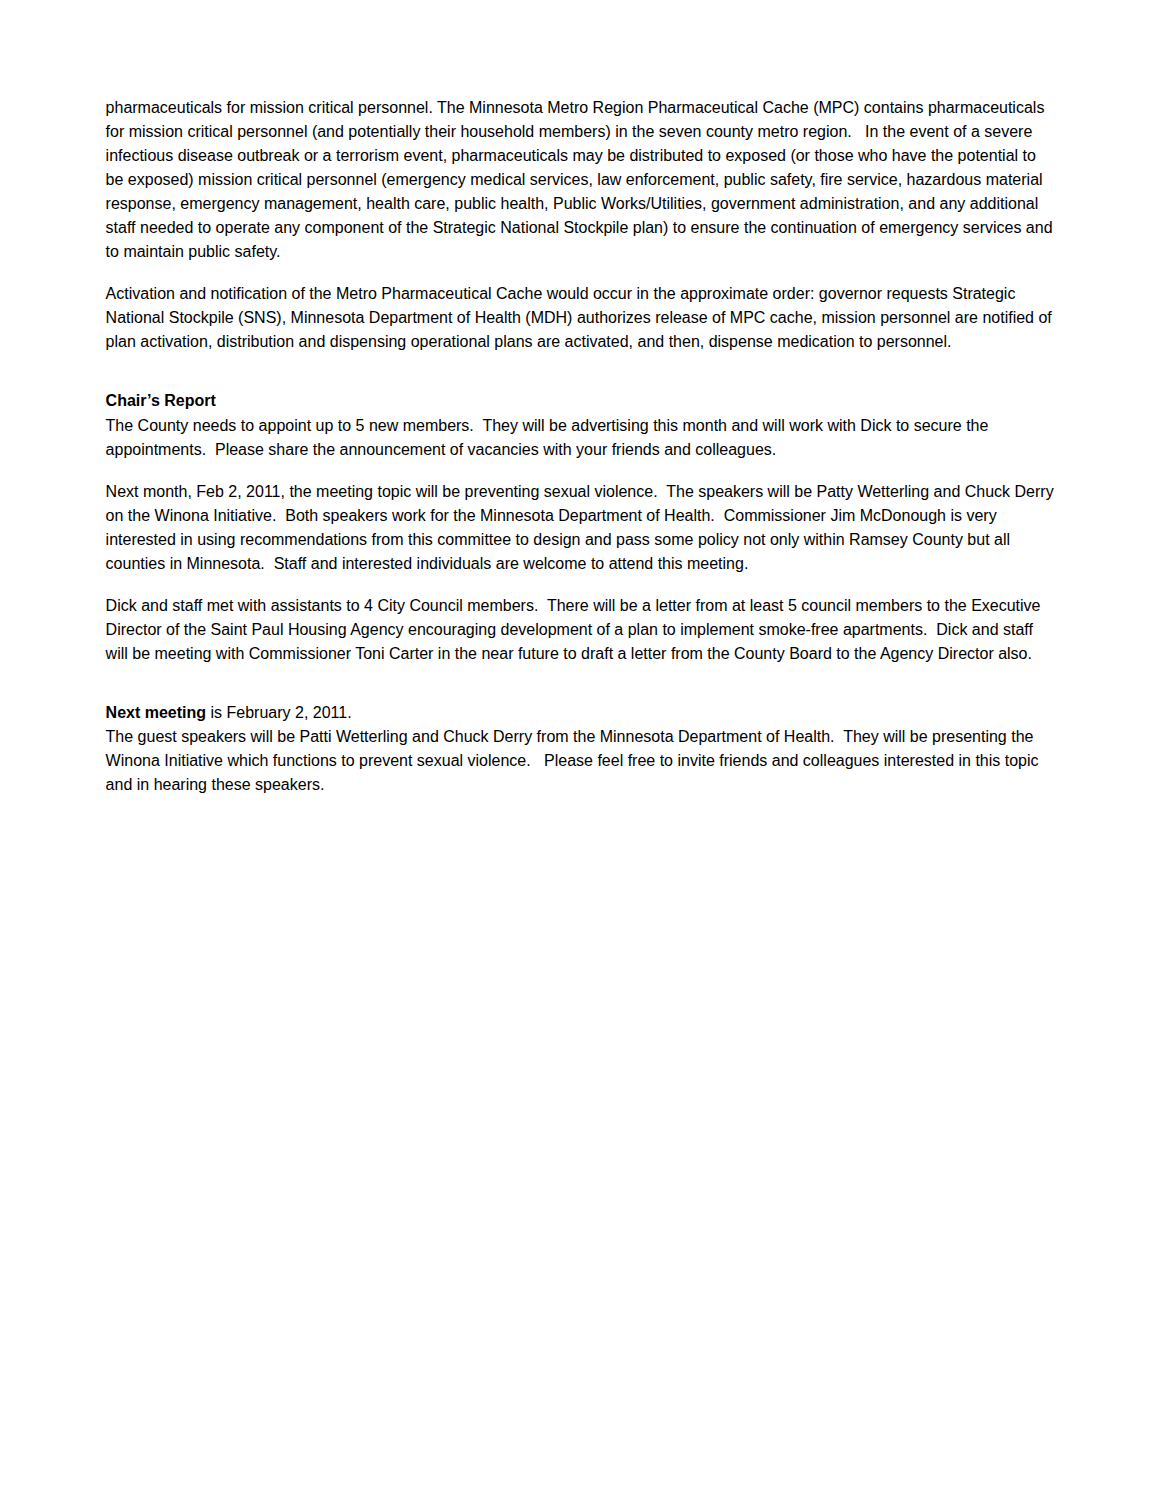pharmaceuticals for mission critical personnel. The Minnesota Metro Region Pharmaceutical Cache (MPC) contains pharmaceuticals for mission critical personnel (and potentially their household members) in the seven county metro region. In the event of a severe infectious disease outbreak or a terrorism event, pharmaceuticals may be distributed to exposed (or those who have the potential to be exposed) mission critical personnel (emergency medical services, law enforcement, public safety, fire service, hazardous material response, emergency management, health care, public health, Public Works/Utilities, government administration, and any additional staff needed to operate any component of the Strategic National Stockpile plan) to ensure the continuation of emergency services and to maintain public safety.
Activation and notification of the Metro Pharmaceutical Cache would occur in the approximate order: governor requests Strategic National Stockpile (SNS), Minnesota Department of Health (MDH) authorizes release of MPC cache, mission personnel are notified of plan activation, distribution and dispensing operational plans are activated, and then, dispense medication to personnel.
Chair’s Report
The County needs to appoint up to 5 new members. They will be advertising this month and will work with Dick to secure the appointments. Please share the announcement of vacancies with your friends and colleagues.
Next month, Feb 2, 2011, the meeting topic will be preventing sexual violence. The speakers will be Patty Wetterling and Chuck Derry on the Winona Initiative. Both speakers work for the Minnesota Department of Health. Commissioner Jim McDonough is very interested in using recommendations from this committee to design and pass some policy not only within Ramsey County but all counties in Minnesota. Staff and interested individuals are welcome to attend this meeting.
Dick and staff met with assistants to 4 City Council members. There will be a letter from at least 5 council members to the Executive Director of the Saint Paul Housing Agency encouraging development of a plan to implement smoke-free apartments. Dick and staff will be meeting with Commissioner Toni Carter in the near future to draft a letter from the County Board to the Agency Director also.
Next meeting is February 2, 2011.
The guest speakers will be Patti Wetterling and Chuck Derry from the Minnesota Department of Health. They will be presenting the Winona Initiative which functions to prevent sexual violence. Please feel free to invite friends and colleagues interested in this topic and in hearing these speakers.